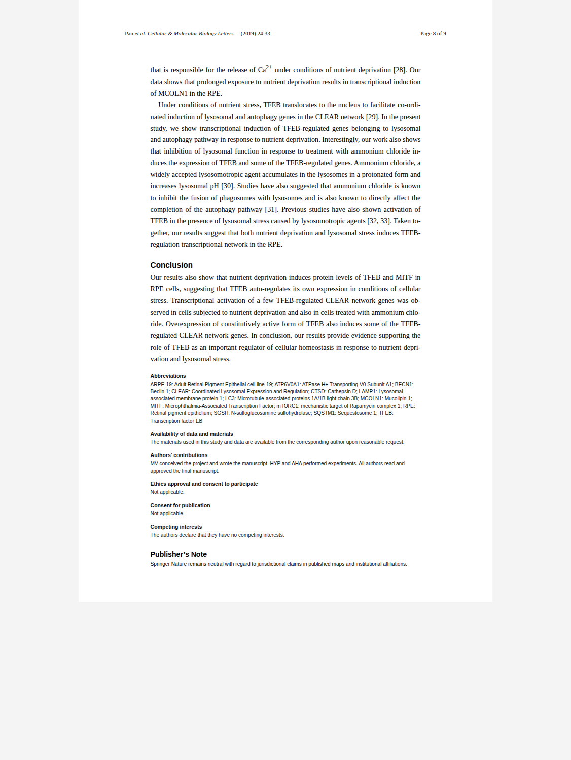Pan et al. Cellular & Molecular Biology Letters (2019) 24:33
Page 8 of 9
that is responsible for the release of Ca2+ under conditions of nutrient deprivation [28]. Our data shows that prolonged exposure to nutrient deprivation results in transcriptional induction of MCOLN1 in the RPE.
Under conditions of nutrient stress, TFEB translocates to the nucleus to facilitate co-ordinated induction of lysosomal and autophagy genes in the CLEAR network [29]. In the present study, we show transcriptional induction of TFEB-regulated genes belonging to lysosomal and autophagy pathway in response to nutrient deprivation. Interestingly, our work also shows that inhibition of lysosomal function in response to treatment with ammonium chloride induces the expression of TFEB and some of the TFEB-regulated genes. Ammonium chloride, a widely accepted lysosomotropic agent accumulates in the lysosomes in a protonated form and increases lysosomal pH [30]. Studies have also suggested that ammonium chloride is known to inhibit the fusion of phagosomes with lysosomes and is also known to directly affect the completion of the autophagy pathway [31]. Previous studies have also shown activation of TFEB in the presence of lysosomal stress caused by lysosomotropic agents [32, 33]. Taken together, our results suggest that both nutrient deprivation and lysosomal stress induces TFEB-regulation transcriptional network in the RPE.
Conclusion
Our results also show that nutrient deprivation induces protein levels of TFEB and MITF in RPE cells, suggesting that TFEB auto-regulates its own expression in conditions of cellular stress. Transcriptional activation of a few TFEB-regulated CLEAR network genes was observed in cells subjected to nutrient deprivation and also in cells treated with ammonium chloride. Overexpression of constitutively active form of TFEB also induces some of the TFEB-regulated CLEAR network genes. In conclusion, our results provide evidence supporting the role of TFEB as an important regulator of cellular homeostasis in response to nutrient deprivation and lysosomal stress.
Abbreviations
ARPE-19: Adult Retinal Pigment Epithelial cell line-19; ATP6V0A1: ATPase H+ Transporting V0 Subunit A1; BECN1: Beclin 1; CLEAR: Coordinated Lysosomal Expression and Regulation; CTSD: Cathepsin D; LAMP1: Lysosomal-associated membrane protein 1; LC3: Microtubule-associated proteins 1A/1B light chain 3B; MCOLN1: Mucolipin 1; MITF: Microphthalmia-Associated Transcription Factor; mTORC1: mechanistic target of Rapamycin complex 1; RPE: Retinal pigment epithelium; SGSH: N-sulfoglucosamine sulfohydrolase; SQSTM1: Sequestosome 1; TFEB: Transcription factor EB
Availability of data and materials
The materials used in this study and data are available from the corresponding author upon reasonable request.
Authors’ contributions
MV conceived the project and wrote the manuscript. HYP and AHA performed experiments. All authors read and approved the final manuscript.
Ethics approval and consent to participate
Not applicable.
Consent for publication
Not applicable.
Competing interests
The authors declare that they have no competing interests.
Publisher’s Note
Springer Nature remains neutral with regard to jurisdictional claims in published maps and institutional affiliations.